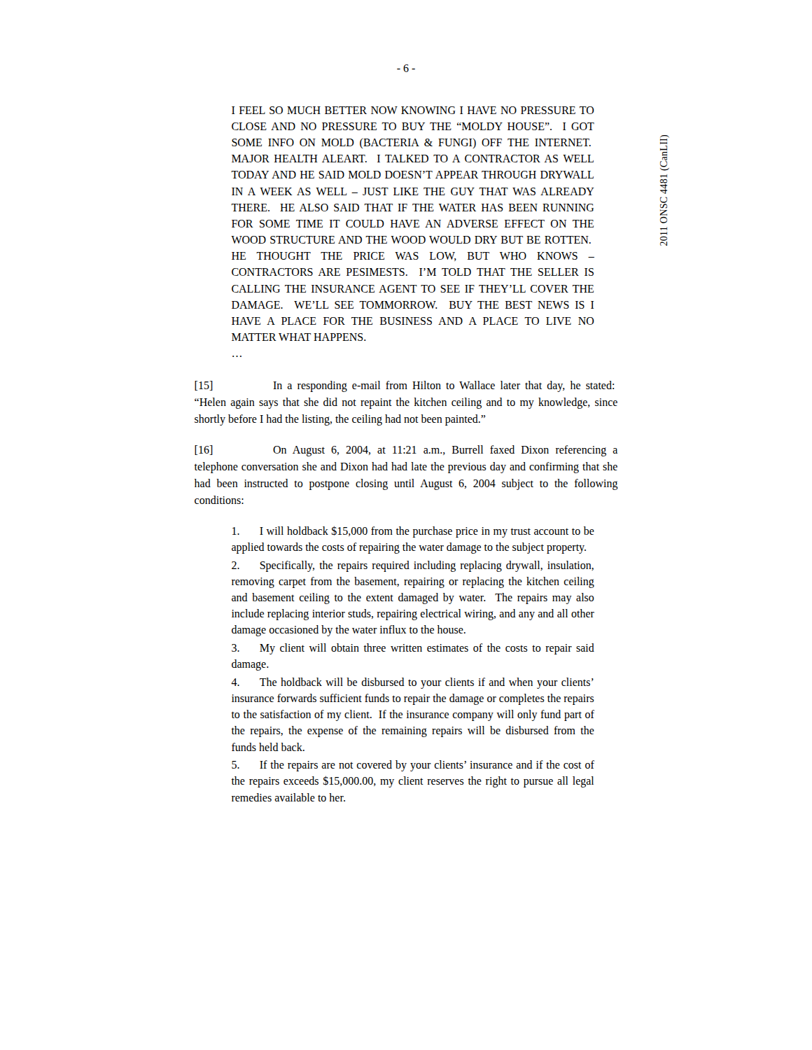- 6 -
2011 ONSC 4481 (CanLII)
I feel so much better now knowing I have no pressure to close and no pressure to buy the “moldy house”. I got some info on mold (bacteria & fungi) off the internet. Major health aleart. I talked to a contractor as well today and he said mold doesn’t appear through drywall in a week as well – just like the guy that was already there. He also said that if the water has been running for some time it could have an adverse effect on the wood structure and the wood would dry but be rotten. He thought the price was low, but who knows – contractors are pesimests. I’m told that the seller is calling the insurance agent to see if they’ll cover the damage. We’ll see tommorrow. Buy the best news is I have a place for the business and a place to live no matter what happens. …
[15] In a responding e-mail from Hilton to Wallace later that day, he stated: “Helen again says that she did not repaint the kitchen ceiling and to my knowledge, since shortly before I had the listing, the ceiling had not been painted.”
[16] On August 6, 2004, at 11:21 a.m., Burrell faxed Dixon referencing a telephone conversation she and Dixon had had late the previous day and confirming that she had been instructed to postpone closing until August 6, 2004 subject to the following conditions:
1. I will holdback $15,000 from the purchase price in my trust account to be applied towards the costs of repairing the water damage to the subject property. 2. Specifically, the repairs required including replacing drywall, insulation, removing carpet from the basement, repairing or replacing the kitchen ceiling and basement ceiling to the extent damaged by water. The repairs may also include replacing interior studs, repairing electrical wiring, and any and all other damage occasioned by the water influx to the house. 3. My client will obtain three written estimates of the costs to repair said damage. 4. The holdback will be disbursed to your clients if and when your clients’ insurance forwards sufficient funds to repair the damage or completes the repairs to the satisfaction of my client. If the insurance company will only fund part of the repairs, the expense of the remaining repairs will be disbursed from the funds held back. 5. If the repairs are not covered by your clients’ insurance and if the cost of the repairs exceeds $15,000.00, my client reserves the right to pursue all legal remedies available to her.